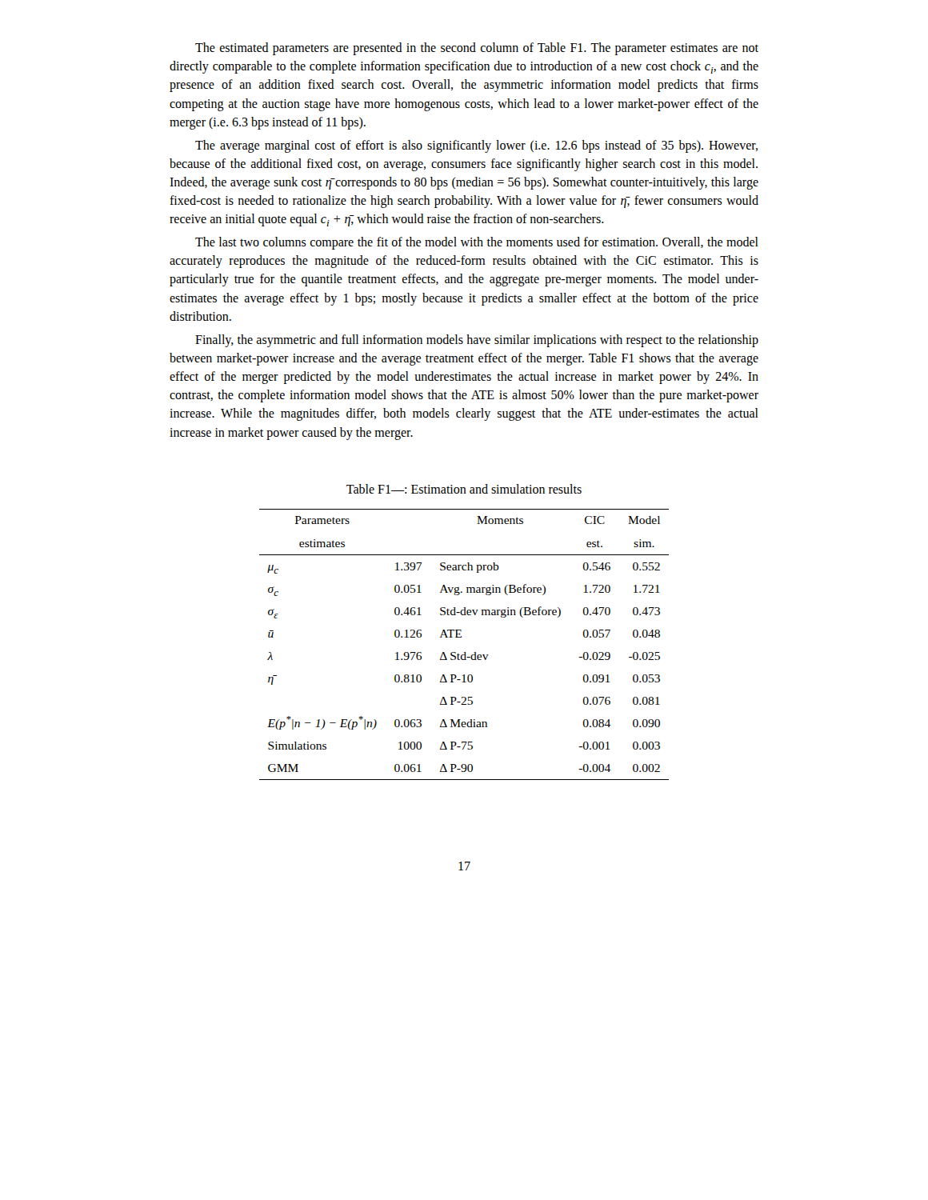The estimated parameters are presented in the second column of Table F1. The parameter estimates are not directly comparable to the complete information specification due to introduction of a new cost chock ci, and the presence of an addition fixed search cost. Overall, the asymmetric information model predicts that firms competing at the auction stage have more homogenous costs, which lead to a lower market-power effect of the merger (i.e. 6.3 bps instead of 11 bps).
The average marginal cost of effort is also significantly lower (i.e. 12.6 bps instead of 35 bps). However, because of the additional fixed cost, on average, consumers face significantly higher search cost in this model. Indeed, the average sunk cost η̄ corresponds to 80 bps (median = 56 bps). Somewhat counter-intuitively, this large fixed-cost is needed to rationalize the high search probability. With a lower value for η̄, fewer consumers would receive an initial quote equal ci + η̄, which would raise the fraction of non-searchers.
The last two columns compare the fit of the model with the moments used for estimation. Overall, the model accurately reproduces the magnitude of the reduced-form results obtained with the CiC estimator. This is particularly true for the quantile treatment effects, and the aggregate pre-merger moments. The model under-estimates the average effect by 1 bps; mostly because it predicts a smaller effect at the bottom of the price distribution.
Finally, the asymmetric and full information models have similar implications with respect to the relationship between market-power increase and the average treatment effect of the merger. Table F1 shows that the average effect of the merger predicted by the model underestimates the actual increase in market power by 24%. In contrast, the complete information model shows that the ATE is almost 50% lower than the pure market-power increase. While the magnitudes differ, both models clearly suggest that the ATE under-estimates the actual increase in market power caused by the merger.
Table F1—: Estimation and simulation results
| Parameters | | Moments | CIC | Model |
| --- | --- | --- | --- | --- |
| estimates | | | est. | sim. |
| μ c | 1.397 | Search prob | 0.546 | 0.552 |
| σ c | 0.051 | Avg. margin (Before) | 1.720 | 1.721 |
| σ ε | 0.461 | Std-dev margin (Before) | 0.470 | 0.473 |
| ū | 0.126 | ATE | 0.057 | 0.048 |
| λ | 1.976 | Δ Std-dev | -0.029 | -0.025 |
| η̄ | 0.810 | Δ P-10 | 0.091 | 0.053 |
| | | Δ P-25 | 0.076 | 0.081 |
| E(p * /n − 1) − E(p * /n) | 0.063 | Δ Median | 0.084 | 0.090 |
| Simulations | 1000 | Δ P-75 | -0.001 | 0.003 |
| GMM | 0.061 | Δ P-90 | -0.004 | 0.002 |
17